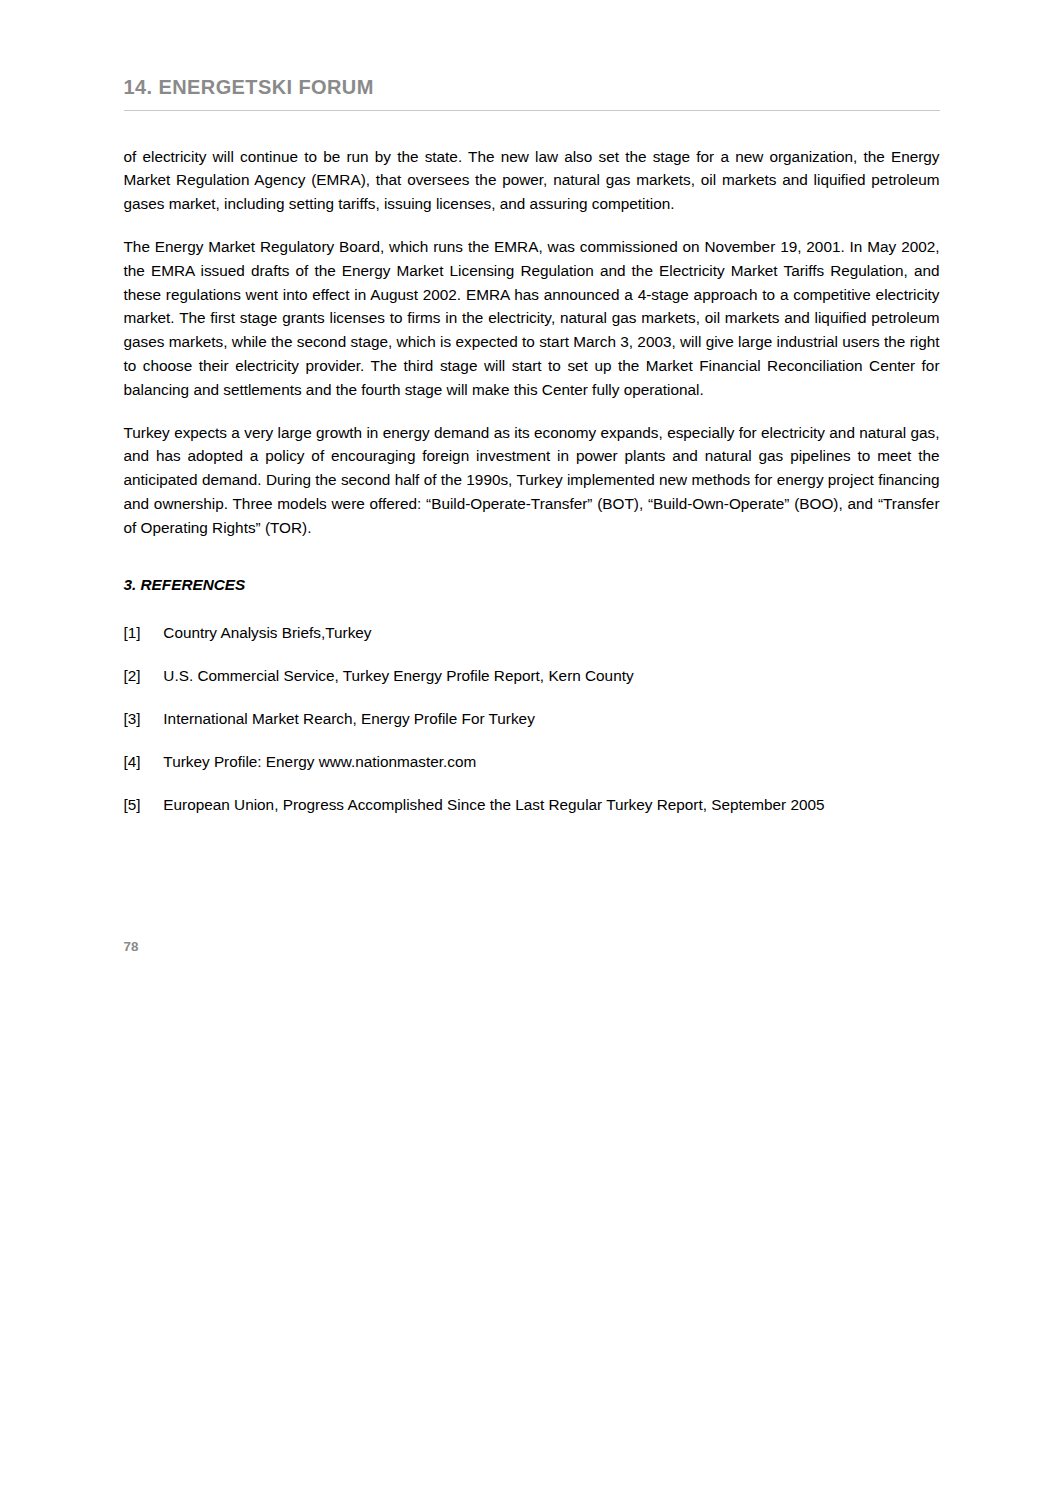14. Energetski Forum
of electricity will continue to be run by the state. The new law also set the stage for a new organization, the Energy Market Regulation Agency (EMRA), that oversees the power, natural gas markets, oil markets and liquified petroleum gases market, including setting tariffs, issuing licenses, and assuring competition.
The Energy Market Regulatory Board, which runs the EMRA, was commissioned on November 19, 2001. In May 2002, the EMRA issued drafts of the Energy Market Licensing Regulation and the Electricity Market Tariffs Regulation, and these regulations went into effect in August 2002. EMRA has announced a 4-stage approach to a competitive electricity market. The first stage grants licenses to firms in the electricity, natural gas markets, oil markets and liquified petroleum gases markets, while the second stage, which is expected to start March 3, 2003, will give large industrial users the right to choose their electricity provider. The third stage will start to set up the Market Financial Reconciliation Center for balancing and settlements and the fourth stage will make this Center fully operational.
Turkey expects a very large growth in energy demand as its economy expands, especially for electricity and natural gas, and has adopted a policy of encouraging foreign investment in power plants and natural gas pipelines to meet the anticipated demand. During the second half of the 1990s, Turkey implemented new methods for energy project financing and ownership. Three models were offered: “Build-Operate-Transfer” (BOT), “Build-Own-Operate” (BOO), and “Transfer of Operating Rights” (TOR).
3. REFERENCES
Country Analysis Briefs,Turkey
U.S. Commercial Service, Turkey Energy Profile Report, Kern County
International Market Rearch, Energy Profile For Turkey
Turkey Profile: Energy www.nationmaster.com
European Union, Progress Accomplished Since the Last Regular Turkey Report, September 2005
78